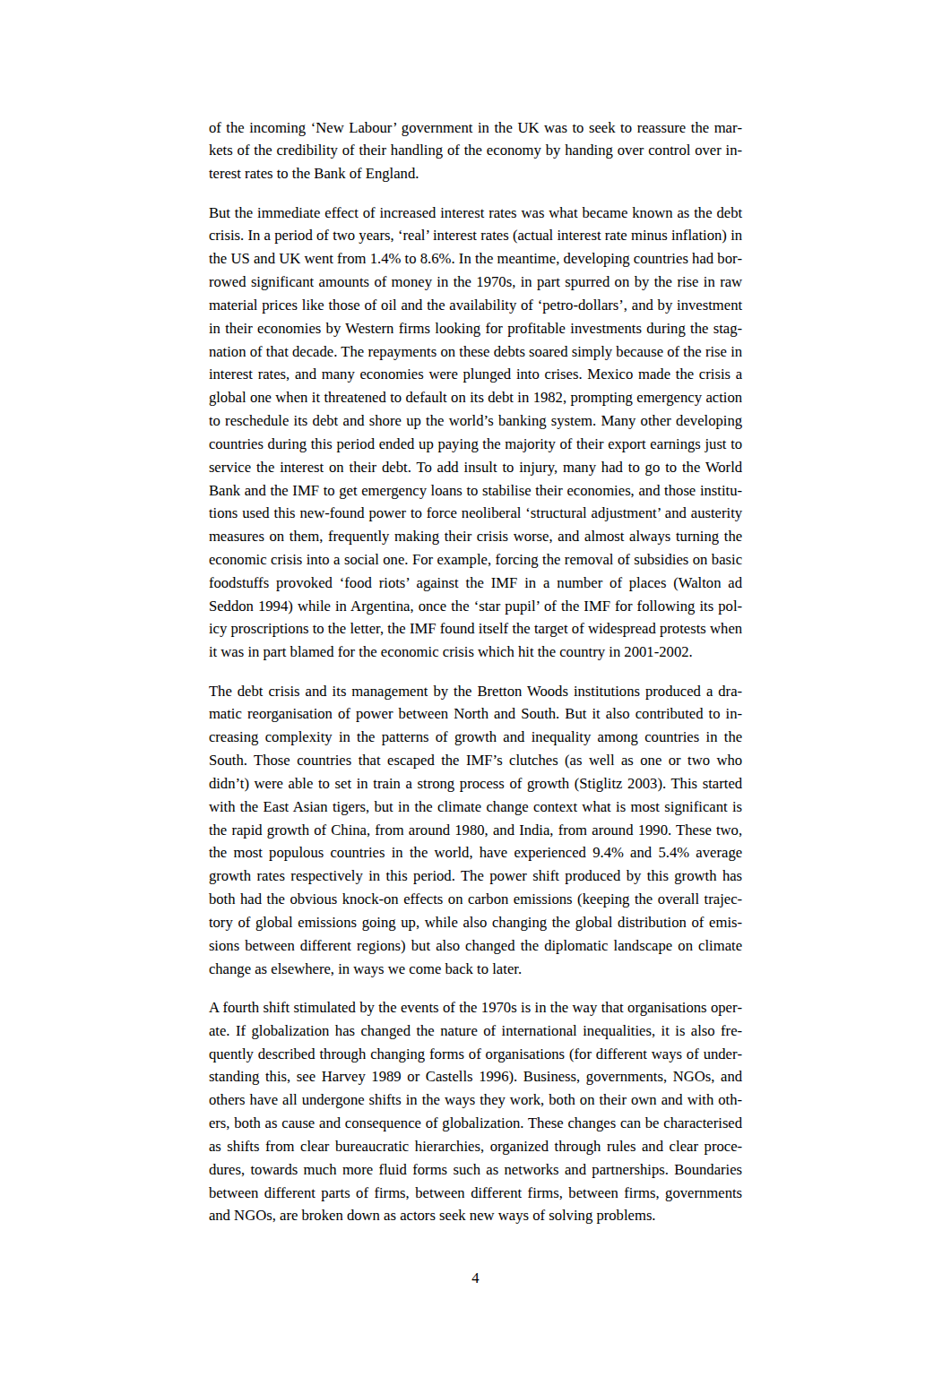of the incoming ‘New Labour’ government in the UK was to seek to reassure the markets of the credibility of their handling of the economy by handing over control over interest rates to the Bank of England.
But the immediate effect of increased interest rates was what became known as the debt crisis. In a period of two years, ‘real’ interest rates (actual interest rate minus inflation) in the US and UK went from 1.4% to 8.6%. In the meantime, developing countries had borrowed significant amounts of money in the 1970s, in part spurred on by the rise in raw material prices like those of oil and the availability of ‘petro-dollars’, and by investment in their economies by Western firms looking for profitable investments during the stagnation of that decade. The repayments on these debts soared simply because of the rise in interest rates, and many economies were plunged into crises. Mexico made the crisis a global one when it threatened to default on its debt in 1982, prompting emergency action to reschedule its debt and shore up the world’s banking system. Many other developing countries during this period ended up paying the majority of their export earnings just to service the interest on their debt. To add insult to injury, many had to go to the World Bank and the IMF to get emergency loans to stabilise their economies, and those institutions used this new-found power to force neoliberal ‘structural adjustment’ and austerity measures on them, frequently making their crisis worse, and almost always turning the economic crisis into a social one. For example, forcing the removal of subsidies on basic foodstuffs provoked ‘food riots’ against the IMF in a number of places (Walton ad Seddon 1994) while in Argentina, once the ‘star pupil’ of the IMF for following its policy proscriptions to the letter, the IMF found itself the target of widespread protests when it was in part blamed for the economic crisis which hit the country in 2001-2002.
The debt crisis and its management by the Bretton Woods institutions produced a dramatic reorganisation of power between North and South. But it also contributed to increasing complexity in the patterns of growth and inequality among countries in the South. Those countries that escaped the IMF’s clutches (as well as one or two who didn’t) were able to set in train a strong process of growth (Stiglitz 2003). This started with the East Asian tigers, but in the climate change context what is most significant is the rapid growth of China, from around 1980, and India, from around 1990. These two, the most populous countries in the world, have experienced 9.4% and 5.4% average growth rates respectively in this period. The power shift produced by this growth has both had the obvious knock-on effects on carbon emissions (keeping the overall trajectory of global emissions going up, while also changing the global distribution of emissions between different regions) but also changed the diplomatic landscape on climate change as elsewhere, in ways we come back to later.
A fourth shift stimulated by the events of the 1970s is in the way that organisations operate. If globalization has changed the nature of international inequalities, it is also frequently described through changing forms of organisations (for different ways of understanding this, see Harvey 1989 or Castells 1996). Business, governments, NGOs, and others have all undergone shifts in the ways they work, both on their own and with others, both as cause and consequence of globalization. These changes can be characterised as shifts from clear bureaucratic hierarchies, organized through rules and clear procedures, towards much more fluid forms such as networks and partnerships. Boundaries between different parts of firms, between different firms, between firms, governments and NGOs, are broken down as actors seek new ways of solving problems.
4